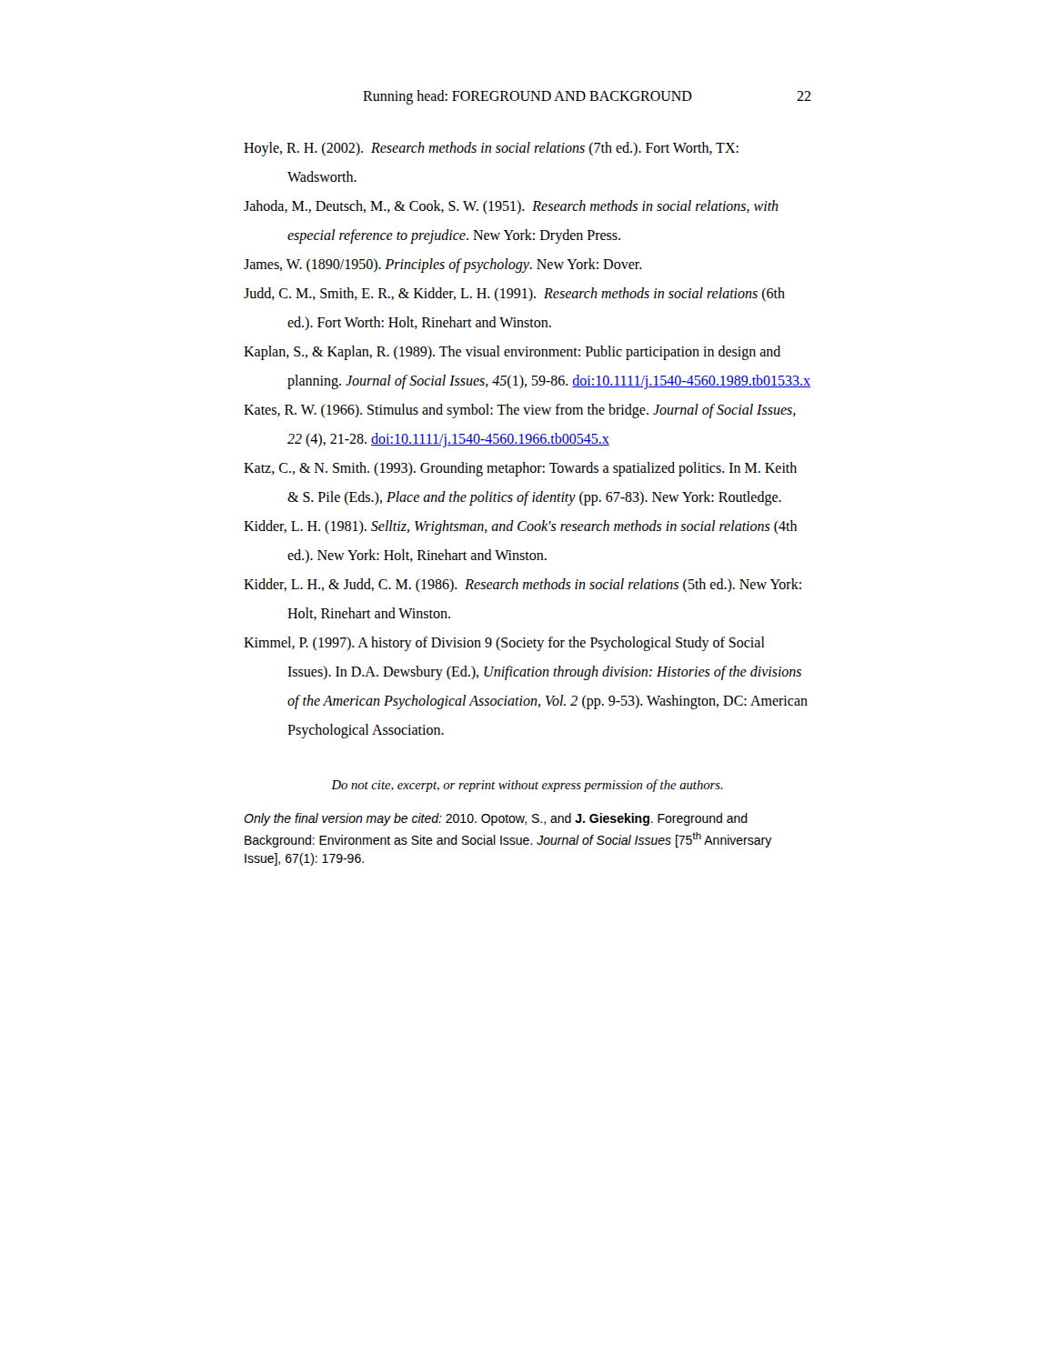Running head: FOREGROUND AND BACKGROUND 22
Hoyle, R. H. (2002). Research methods in social relations (7th ed.). Fort Worth, TX: Wadsworth.
Jahoda, M., Deutsch, M., & Cook, S. W. (1951). Research methods in social relations, with especial reference to prejudice. New York: Dryden Press.
James, W. (1890/1950). Principles of psychology. New York: Dover.
Judd, C. M., Smith, E. R., & Kidder, L. H. (1991). Research methods in social relations (6th ed.). Fort Worth: Holt, Rinehart and Winston.
Kaplan, S., & Kaplan, R. (1989). The visual environment: Public participation in design and planning. Journal of Social Issues, 45(1), 59-86. doi:10.1111/j.1540-4560.1989.tb01533.x
Kates, R. W. (1966). Stimulus and symbol: The view from the bridge. Journal of Social Issues, 22 (4), 21-28. doi:10.1111/j.1540-4560.1966.tb00545.x
Katz, C., & N. Smith. (1993). Grounding metaphor: Towards a spatialized politics. In M. Keith & S. Pile (Eds.), Place and the politics of identity (pp. 67-83). New York: Routledge.
Kidder, L. H. (1981). Selltiz, Wrightsman, and Cook's research methods in social relations (4th ed.). New York: Holt, Rinehart and Winston.
Kidder, L. H., & Judd, C. M. (1986). Research methods in social relations (5th ed.). New York: Holt, Rinehart and Winston.
Kimmel, P. (1997). A history of Division 9 (Society for the Psychological Study of Social Issues). In D.A. Dewsbury (Ed.), Unification through division: Histories of the divisions of the American Psychological Association, Vol. 2 (pp. 9-53). Washington, DC: American Psychological Association.
Do not cite, excerpt, or reprint without express permission of the authors.
Only the final version may be cited: 2010. Opotow, S., and J. Gieseking. Foreground and Background: Environment as Site and Social Issue. Journal of Social Issues [75th Anniversary Issue], 67(1): 179-96.